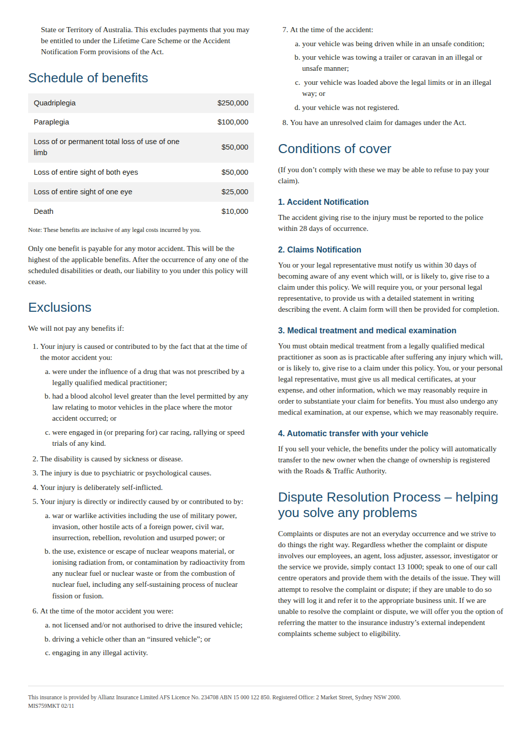State or Territory of Australia. This excludes payments that you may be entitled to under the Lifetime Care Scheme or the Accident Notification Form provisions of the Act.
Schedule of benefits
| Quadriplegia | $250,000 |
| Paraplegia | $100,000 |
| Loss of or permanent total loss of use of one limb | $50,000 |
| Loss of entire sight of both eyes | $50,000 |
| Loss of entire sight of one eye | $25,000 |
| Death | $10,000 |
Note: These benefits are inclusive of any legal costs incurred by you.
Only one benefit is payable for any motor accident. This will be the highest of the applicable benefits. After the occurrence of any one of the scheduled disabilities or death, our liability to you under this policy will cease.
Exclusions
We will not pay any benefits if:
Your injury is caused or contributed to by the fact that at the time of the motor accident you:
were under the influence of a drug that was not prescribed by a legally qualified medical practitioner;
had a blood alcohol level greater than the level permitted by any law relating to motor vehicles in the place where the motor accident occurred; or
were engaged in (or preparing for) car racing, rallying or speed trials of any kind.
The disability is caused by sickness or disease.
The injury is due to psychiatric or psychological causes.
Your injury is deliberately self-inflicted.
Your injury is directly or indirectly caused by or contributed to by:
war or warlike activities including the use of military power, invasion, other hostile acts of a foreign power, civil war, insurrection, rebellion, revolution and usurped power; or
the use, existence or escape of nuclear weapons material, or ionising radiation from, or contamination by radioactivity from any nuclear fuel or nuclear waste or from the combustion of nuclear fuel, including any self-sustaining process of nuclear fission or fusion.
At the time of the motor accident you were:
not licensed and/or not authorised to drive the insured vehicle;
driving a vehicle other than an “insured vehicle”; or
engaging in any illegal activity.
At the time of the accident:
your vehicle was being driven while in an unsafe condition;
your vehicle was towing a trailer or caravan in an illegal or unsafe manner;
your vehicle was loaded above the legal limits or in an illegal way; or
your vehicle was not registered.
You have an unresolved claim for damages under the Act.
Conditions of cover
(If you don’t comply with these we may be able to refuse to pay your claim).
1. Accident Notification
The accident giving rise to the injury must be reported to the police within 28 days of occurrence.
2. Claims Notification
You or your legal representative must notify us within 30 days of becoming aware of any event which will, or is likely to, give rise to a claim under this policy. We will require you, or your personal legal representative, to provide us with a detailed statement in writing describing the event. A claim form will then be provided for completion.
3. Medical treatment and medical examination
You must obtain medical treatment from a legally qualified medical practitioner as soon as is practicable after suffering any injury which will, or is likely to, give rise to a claim under this policy. You, or your personal legal representative, must give us all medical certificates, at your expense, and other information, which we may reasonably require in order to substantiate your claim for benefits. You must also undergo any medical examination, at our expense, which we may reasonably require.
4. Automatic transfer with your vehicle
If you sell your vehicle, the benefits under the policy will automatically transfer to the new owner when the change of ownership is registered with the Roads & Traffic Authority.
Dispute Resolution Process – helping you solve any problems
Complaints or disputes are not an everyday occurrence and we strive to do things the right way. Regardless whether the complaint or dispute involves our employees, an agent, loss adjuster, assessor, investigator or the service we provide, simply contact 13 1000; speak to one of our call centre operators and provide them with the details of the issue. They will attempt to resolve the complaint or dispute; if they are unable to do so they will log it and refer it to the appropriate business unit. If we are unable to resolve the complaint or dispute, we will offer you the option of referring the matter to the insurance industry’s external independent complaints scheme subject to eligibility.
This insurance is provided by Allianz Insurance Limited AFS Licence No. 234708 ABN 15 000 122 850. Registered Office: 2 Market Street, Sydney NSW 2000. MIS759MKT 02/11